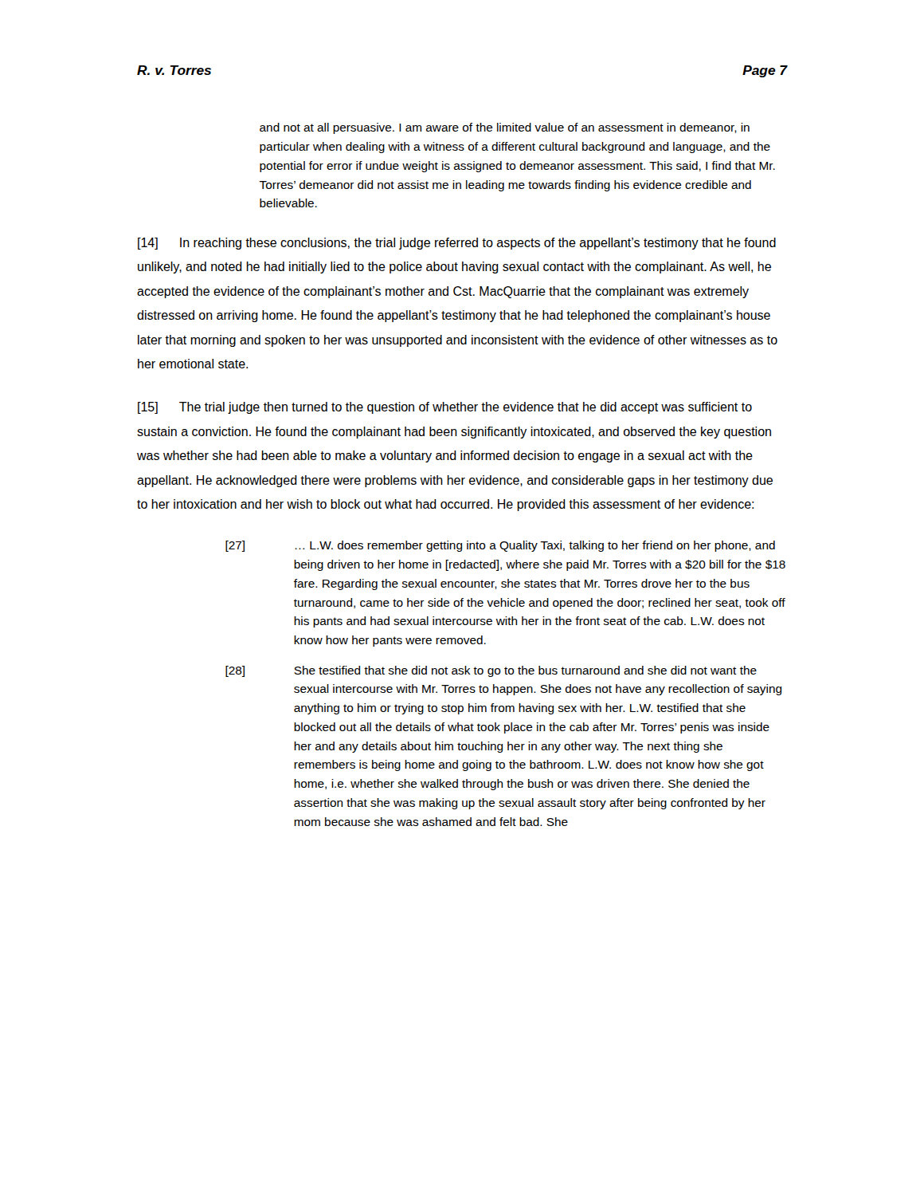R. v. Torres Page 7
and not at all persuasive. I am aware of the limited value of an assessment in demeanor, in particular when dealing with a witness of a different cultural background and language, and the potential for error if undue weight is assigned to demeanor assessment. This said, I find that Mr. Torres’ demeanor did not assist me in leading me towards finding his evidence credible and believable.
[14] In reaching these conclusions, the trial judge referred to aspects of the appellant’s testimony that he found unlikely, and noted he had initially lied to the police about having sexual contact with the complainant. As well, he accepted the evidence of the complainant’s mother and Cst. MacQuarrie that the complainant was extremely distressed on arriving home. He found the appellant’s testimony that he had telephoned the complainant’s house later that morning and spoken to her was unsupported and inconsistent with the evidence of other witnesses as to her emotional state.
[15] The trial judge then turned to the question of whether the evidence that he did accept was sufficient to sustain a conviction. He found the complainant had been significantly intoxicated, and observed the key question was whether she had been able to make a voluntary and informed decision to engage in a sexual act with the appellant. He acknowledged there were problems with her evidence, and considerable gaps in her testimony due to her intoxication and her wish to block out what had occurred. He provided this assessment of her evidence:
[27]… L.W. does remember getting into a Quality Taxi, talking to her friend on her phone, and being driven to her home in [redacted], where she paid Mr. Torres with a $20 bill for the $18 fare. Regarding the sexual encounter, she states that Mr. Torres drove her to the bus turnaround, came to her side of the vehicle and opened the door; reclined her seat, took off his pants and had sexual intercourse with her in the front seat of the cab. L.W. does not know how her pants were removed.
[28] She testified that she did not ask to go to the bus turnaround and she did not want the sexual intercourse with Mr. Torres to happen. She does not have any recollection of saying anything to him or trying to stop him from having sex with her. L.W. testified that she blocked out all the details of what took place in the cab after Mr. Torres’ penis was inside her and any details about him touching her in any other way. The next thing she remembers is being home and going to the bathroom. L.W. does not know how she got home, i.e. whether she walked through the bush or was driven there. She denied the assertion that she was making up the sexual assault story after being confronted by her mom because she was ashamed and felt bad. She